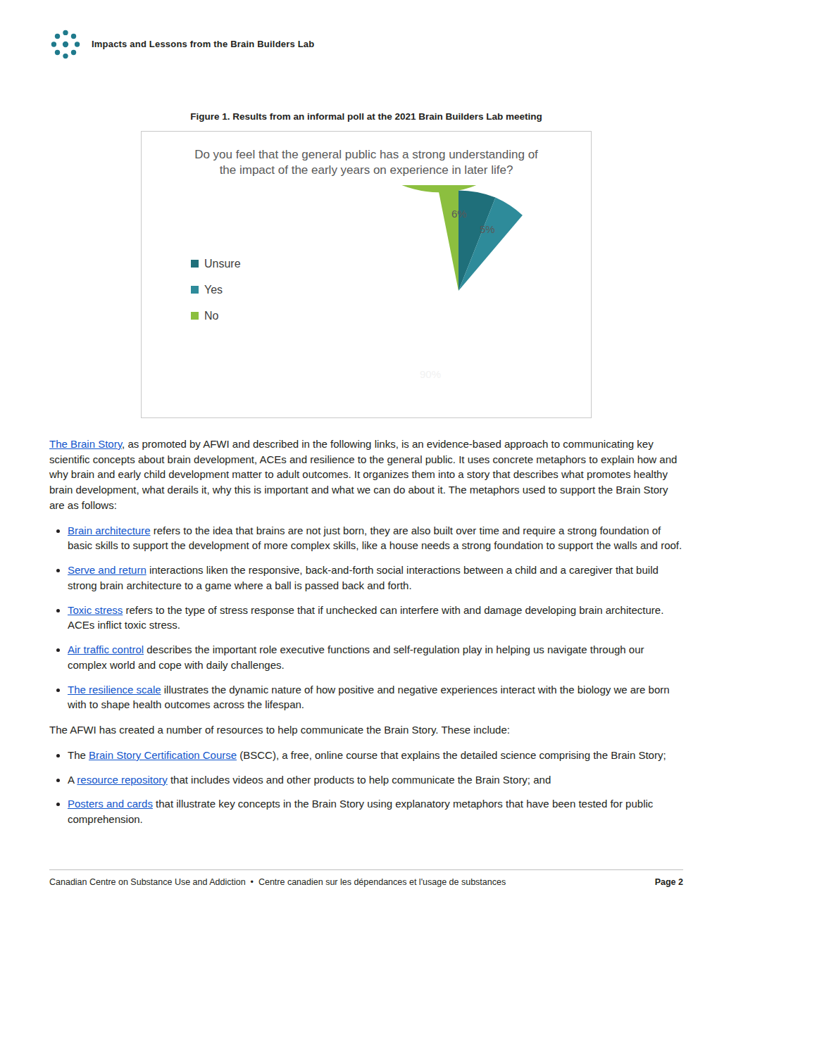Impacts and Lessons from the Brain Builders Lab
Figure 1. Results from an informal poll at the 2021 Brain Builders Lab meeting
Do you feel that the general public has a strong understanding of
the impact of the early years on experience in later life?
Unsure
Yes
No
6% 5% 90%
The Brain Story, as promoted by AFWI and described in the following links, is an evidence-based approach to communicating key scientific concepts about brain development, ACEs and resilience to the general public. It uses concrete metaphors to explain how and why brain and early child development matter to adult outcomes. It organizes them into a story that describes what promotes healthy brain development, what derails it, why this is important and what we can do about it. The metaphors used to support the Brain Story are as follows:
Brain architecture refers to the idea that brains are not just born, they are also built over time and require a strong foundation of basic skills to support the development of more complex skills, like a house needs a strong foundation to support the walls and roof.
Serve and return interactions liken the responsive, back-and-forth social interactions between a child and a caregiver that build strong brain architecture to a game where a ball is passed back and forth.
Toxic stress refers to the type of stress response that if unchecked can interfere with and damage developing brain architecture. ACEs inflict toxic stress.
Air traffic control describes the important role executive functions and self-regulation play in helping us navigate through our complex world and cope with daily challenges.
The resilience scale illustrates the dynamic nature of how positive and negative experiences interact with the biology we are born with to shape health outcomes across the lifespan.
The AFWI has created a number of resources to help communicate the Brain Story. These include:
The Brain Story Certification Course (BSCC), a free, online course that explains the detailed science comprising the Brain Story;
A resource repository that includes videos and other products to help communicate the Brain Story; and
Posters and cards that illustrate key concepts in the Brain Story using explanatory metaphors that have been tested for public comprehension.
Canadian Centre on Substance Use and Addiction • Centre canadien sur les dépendances et l'usage de substances Page 2